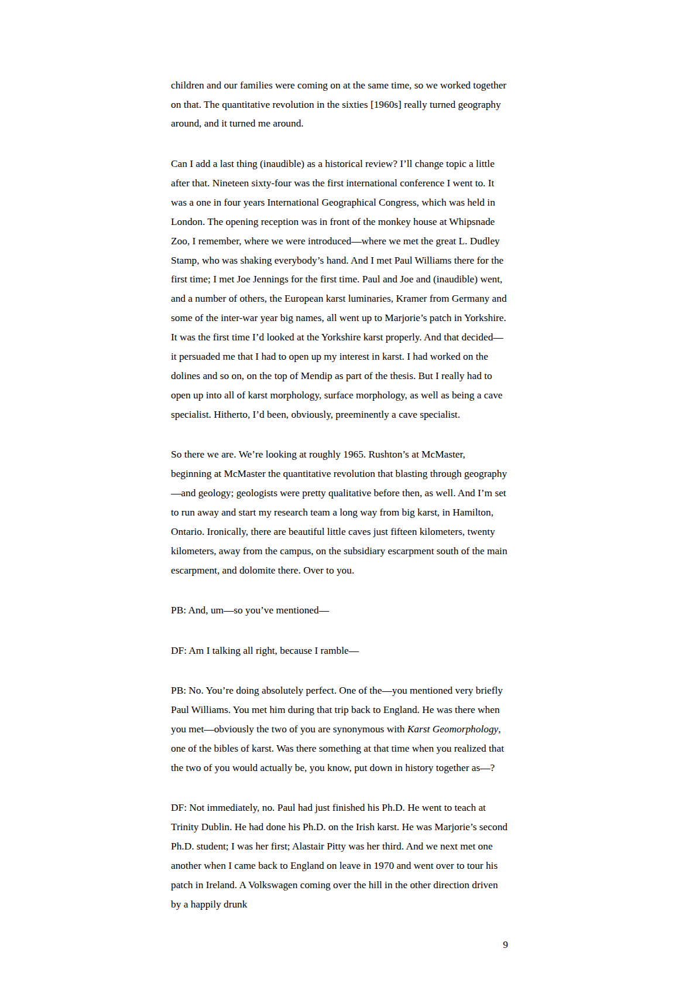children and our families were coming on at the same time, so we worked together on that. The quantitative revolution in the sixties [1960s] really turned geography around, and it turned me around.
Can I add a last thing (inaudible) as a historical review? I’ll change topic a little after that. Nineteen sixty-four was the first international conference I went to. It was a one in four years International Geographical Congress, which was held in London. The opening reception was in front of the monkey house at Whipsnade Zoo, I remember, where we were introduced—where we met the great L. Dudley Stamp, who was shaking everybody’s hand. And I met Paul Williams there for the first time; I met Joe Jennings for the first time. Paul and Joe and (inaudible) went, and a number of others, the European karst luminaries, Kramer from Germany and some of the inter-war year big names, all went up to Marjorie’s patch in Yorkshire. It was the first time I’d looked at the Yorkshire karst properly. And that decided—it persuaded me that I had to open up my interest in karst. I had worked on the dolines and so on, on the top of Mendip as part of the thesis. But I really had to open up into all of karst morphology, surface morphology, as well as being a cave specialist. Hitherto, I’d been, obviously, preeminently a cave specialist.
So there we are. We’re looking at roughly 1965. Rushton’s at McMaster, beginning at McMaster the quantitative revolution that blasting through geography—and geology; geologists were pretty qualitative before then, as well. And I’m set to run away and start my research team a long way from big karst, in Hamilton, Ontario. Ironically, there are beautiful little caves just fifteen kilometers, twenty kilometers, away from the campus, on the subsidiary escarpment south of the main escarpment, and dolomite there. Over to you.
PB: And, um—so you’ve mentioned—
DF: Am I talking all right, because I ramble—
PB: No. You’re doing absolutely perfect. One of the—you mentioned very briefly Paul Williams. You met him during that trip back to England. He was there when you met—obviously the two of you are synonymous with Karst Geomorphology, one of the bibles of karst. Was there something at that time when you realized that the two of you would actually be, you know, put down in history together as—?
DF: Not immediately, no. Paul had just finished his Ph.D. He went to teach at Trinity Dublin. He had done his Ph.D. on the Irish karst. He was Marjorie’s second Ph.D. student; I was her first; Alastair Pitty was her third. And we next met one another when I came back to England on leave in 1970 and went over to tour his patch in Ireland. A Volkswagen coming over the hill in the other direction driven by a happily drunk
9